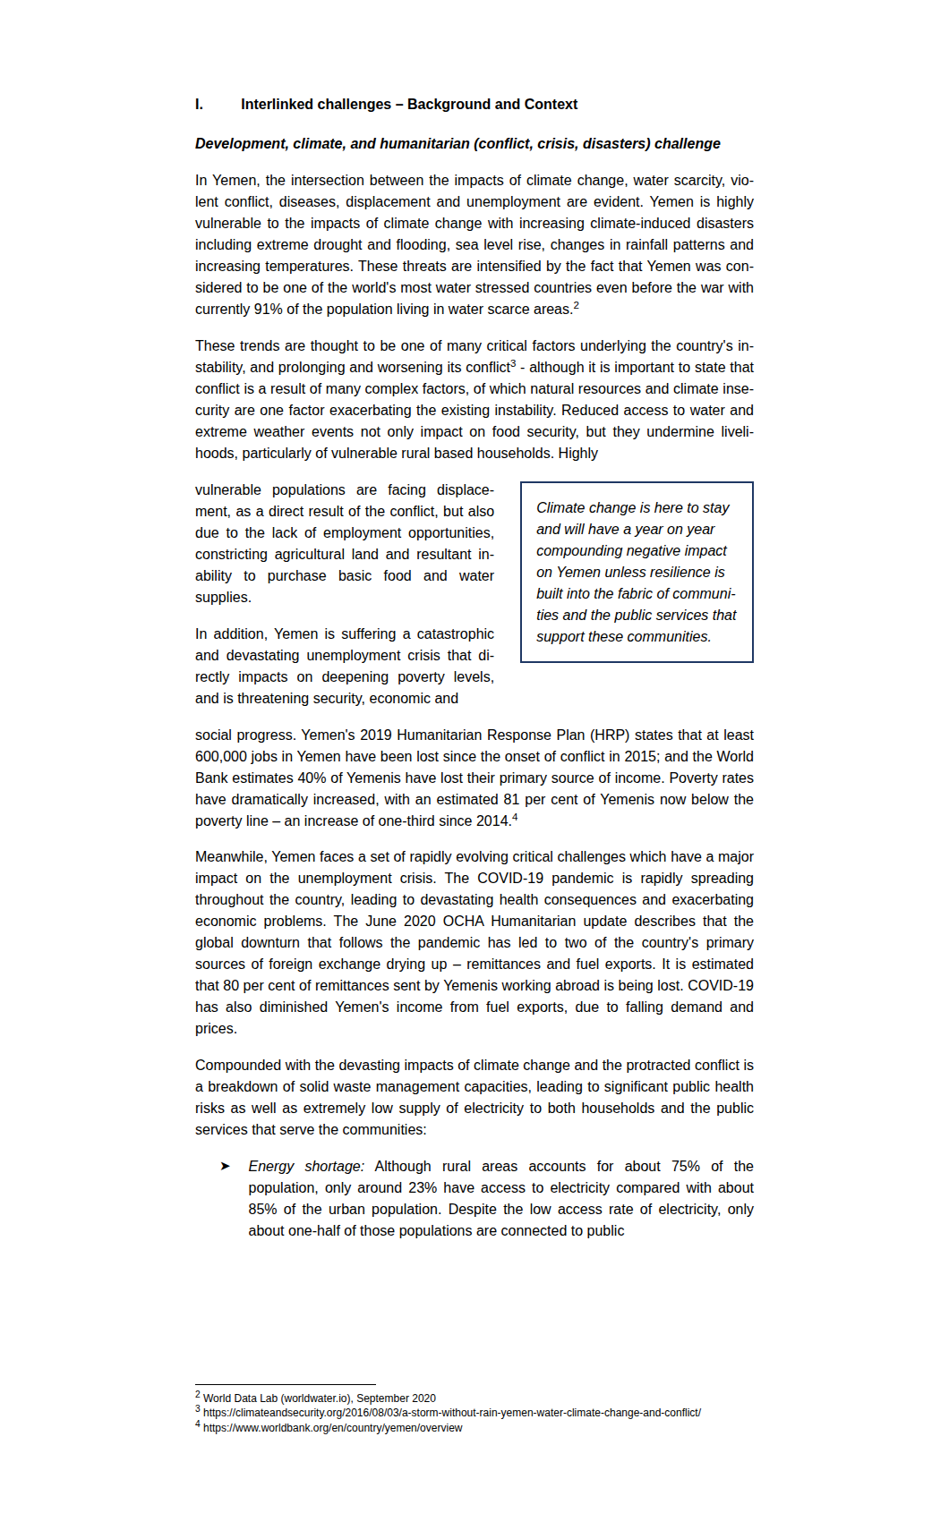I. Interlinked challenges – Background and Context
Development, climate, and humanitarian (conflict, crisis, disasters) challenge
In Yemen, the intersection between the impacts of climate change, water scarcity, violent conflict, diseases, displacement and unemployment are evident. Yemen is highly vulnerable to the impacts of climate change with increasing climate-induced disasters including extreme drought and flooding, sea level rise, changes in rainfall patterns and increasing temperatures. These threats are intensified by the fact that Yemen was considered to be one of the world's most water stressed countries even before the war with currently 91% of the population living in water scarce areas.2
These trends are thought to be one of many critical factors underlying the country's instability, and prolonging and worsening its conflict3 - although it is important to state that conflict is a result of many complex factors, of which natural resources and climate insecurity are one factor exacerbating the existing instability. Reduced access to water and extreme weather events not only impact on food security, but they undermine livelihoods, particularly of vulnerable rural based households. Highly
Climate change is here to stay and will have a year on year compounding negative impact on Yemen unless resilience is built into the fabric of communities and the public services that support these communities.
vulnerable populations are facing displacement, as a direct result of the conflict, but also due to the lack of employment opportunities, constricting agricultural land and resultant inability to purchase basic food and water supplies.
In addition, Yemen is suffering a catastrophic and devastating unemployment crisis that directly impacts on deepening poverty levels, and is threatening security, economic and
social progress. Yemen's 2019 Humanitarian Response Plan (HRP) states that at least 600,000 jobs in Yemen have been lost since the onset of conflict in 2015; and the World Bank estimates 40% of Yemenis have lost their primary source of income. Poverty rates have dramatically increased, with an estimated 81 per cent of Yemenis now below the poverty line – an increase of one-third since 2014.4
Meanwhile, Yemen faces a set of rapidly evolving critical challenges which have a major impact on the unemployment crisis. The COVID-19 pandemic is rapidly spreading throughout the country, leading to devastating health consequences and exacerbating economic problems. The June 2020 OCHA Humanitarian update describes that the global downturn that follows the pandemic has led to two of the country's primary sources of foreign exchange drying up – remittances and fuel exports. It is estimated that 80 per cent of remittances sent by Yemenis working abroad is being lost. COVID-19 has also diminished Yemen's income from fuel exports, due to falling demand and prices.
Compounded with the devasting impacts of climate change and the protracted conflict is a breakdown of solid waste management capacities, leading to significant public health risks as well as extremely low supply of electricity to both households and the public services that serve the communities:
Energy shortage: Although rural areas accounts for about 75% of the population, only around 23% have access to electricity compared with about 85% of the urban population. Despite the low access rate of electricity, only about one-half of those populations are connected to public
2 World Data Lab (worldwater.io), September 2020
3 https://climateandsecurity.org/2016/08/03/a-storm-without-rain-yemen-water-climate-change-and-conflict/
4 https://www.worldbank.org/en/country/yemen/overview